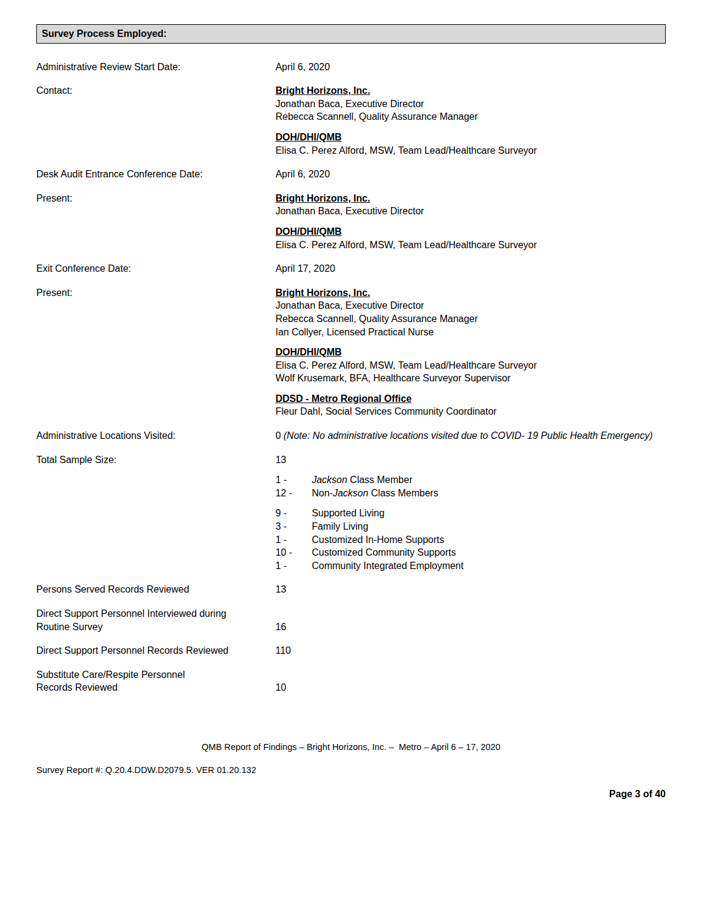Survey Process Employed:
| Administrative Review Start Date: | April 6, 2020 |
| Contact: | Bright Horizons, Inc. Jonathan Baca, Executive Director Rebecca Scannell, Quality Assurance Manager DOH/DHI/QMB Elisa C. Perez Alford, MSW, Team Lead/Healthcare Surveyor |
| Desk Audit Entrance Conference Date: | April 6, 2020 |
| Present: | Bright Horizons, Inc. Jonathan Baca, Executive Director DOH/DHI/QMB Elisa C. Perez Alford, MSW, Team Lead/Healthcare Surveyor |
| Exit Conference Date: | April 17, 2020 |
| Present: | Bright Horizons, Inc. Jonathan Baca, Executive Director Rebecca Scannell, Quality Assurance Manager Ian Collyer, Licensed Practical Nurse DOH/DHI/QMB Elisa C. Perez Alford, MSW, Team Lead/Healthcare Surveyor Wolf Krusemark, BFA, Healthcare Surveyor Supervisor DDSD - Metro Regional Office Fleur Dahl, Social Services Community Coordinator |
| Administrative Locations Visited: | 0 (Note: No administrative locations visited due to COVID- 19 Public Health Emergency) |
| Total Sample Size: | 13 1 - Jackson Class Member 12 - Non- Jackson Class Members 9 - Supported Living 3 - Family Living 1 - Customized In-Home Supports 10 - Customized Community Supports 1 - Community Integrated Employment |
| Persons Served Records Reviewed | 13 |
| Direct Support Personnel Interviewed during Routine Survey | 16 |
| Direct Support Personnel Records Reviewed | 110 |
| Substitute Care/Respite Personnel Records Reviewed | 10 |
QMB Report of Findings – Bright Horizons, Inc. – Metro – April 6 – 17, 2020
Survey Report #: Q.20.4.DDW.D2079.5. VER 01.20.132
Page 3 of 40